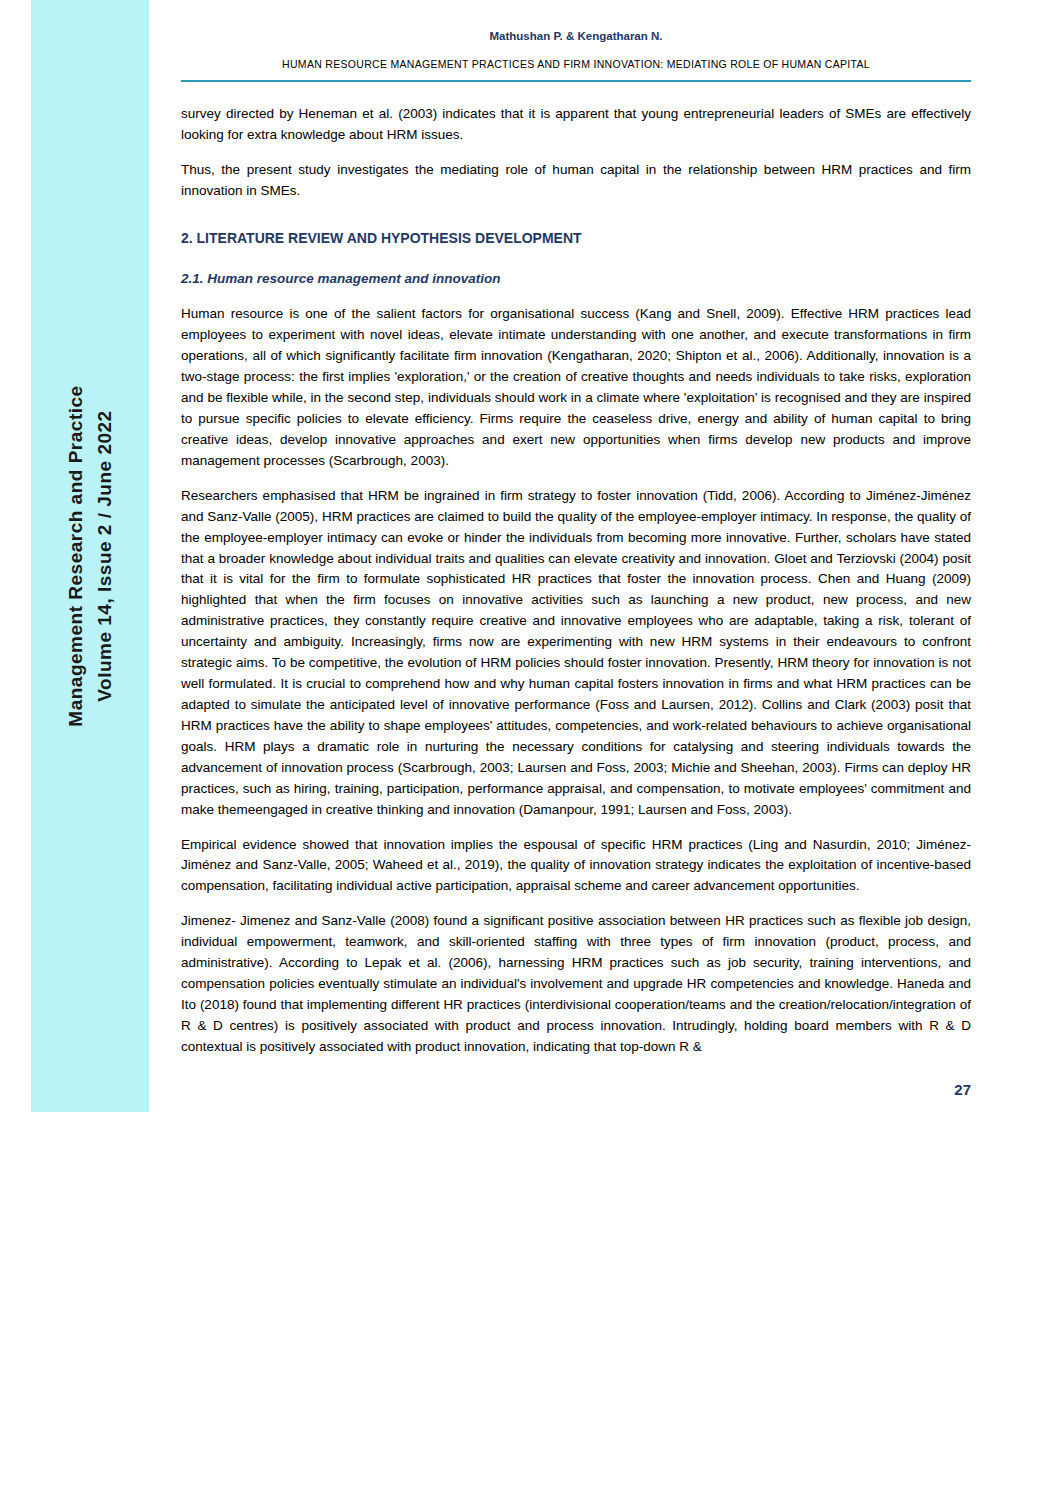Management Research and Practice
Volume 14, Issue 2 / June 2022
Mathushan P. & Kengatharan N.
HUMAN RESOURCE MANAGEMENT PRACTICES AND FIRM INNOVATION: MEDIATING ROLE OF HUMAN CAPITAL
survey directed by Heneman et al. (2003) indicates that it is apparent that young entrepreneurial leaders of SMEs are effectively looking for extra knowledge about HRM issues.
Thus, the present study investigates the mediating role of human capital in the relationship between HRM practices and firm innovation in SMEs.
2. LITERATURE REVIEW AND HYPOTHESIS DEVELOPMENT
2.1. Human resource management and innovation
Human resource is one of the salient factors for organisational success (Kang and Snell, 2009). Effective HRM practices lead employees to experiment with novel ideas, elevate intimate understanding with one another, and execute transformations in firm operations, all of which significantly facilitate firm innovation (Kengatharan, 2020; Shipton et al., 2006). Additionally, innovation is a two-stage process: the first implies 'exploration,' or the creation of creative thoughts and needs individuals to take risks, exploration and be flexible while, in the second step, individuals should work in a climate where 'exploitation' is recognised and they are inspired to pursue specific policies to elevate efficiency. Firms require the ceaseless drive, energy and ability of human capital to bring creative ideas, develop innovative approaches and exert new opportunities when firms develop new products and improve management processes (Scarbrough, 2003).
Researchers emphasised that HRM be ingrained in firm strategy to foster innovation (Tidd, 2006). According to Jiménez-Jiménez and Sanz-Valle (2005), HRM practices are claimed to build the quality of the employee-employer intimacy. In response, the quality of the employee-employer intimacy can evoke or hinder the individuals from becoming more innovative. Further, scholars have stated that a broader knowledge about individual traits and qualities can elevate creativity and innovation. Gloet and Terziovski (2004) posit that it is vital for the firm to formulate sophisticated HR practices that foster the innovation process. Chen and Huang (2009) highlighted that when the firm focuses on innovative activities such as launching a new product, new process, and new administrative practices, they constantly require creative and innovative employees who are adaptable, taking a risk, tolerant of uncertainty and ambiguity. Increasingly, firms now are experimenting with new HRM systems in their endeavours to confront strategic aims. To be competitive, the evolution of HRM policies should foster innovation. Presently, HRM theory for innovation is not well formulated. It is crucial to comprehend how and why human capital fosters innovation in firms and what HRM practices can be adapted to simulate the anticipated level of innovative performance (Foss and Laursen, 2012). Collins and Clark (2003) posit that HRM practices have the ability to shape employees' attitudes, competencies, and work-related behaviours to achieve organisational goals. HRM plays a dramatic role in nurturing the necessary conditions for catalysing and steering individuals towards the advancement of innovation process (Scarbrough, 2003; Laursen and Foss, 2003; Michie and Sheehan, 2003). Firms can deploy HR practices, such as hiring, training, participation, performance appraisal, and compensation, to motivate employees' commitment and make themeengaged in creative thinking and innovation (Damanpour, 1991; Laursen and Foss, 2003).
Empirical evidence showed that innovation implies the espousal of specific HRM practices (Ling and Nasurdin, 2010; Jiménez‐Jiménez and Sanz‐Valle, 2005; Waheed et al., 2019), the quality of innovation strategy indicates the exploitation of incentive-based compensation, facilitating individual active participation, appraisal scheme and career advancement opportunities.
Jimenez- Jimenez and Sanz-Valle (2008) found a significant positive association between HR practices such as flexible job design, individual empowerment, teamwork, and skill-oriented staffing with three types of firm innovation (product, process, and administrative). According to Lepak et al. (2006), harnessing HRM practices such as job security, training interventions, and compensation policies eventually stimulate an individual's involvement and upgrade HR competencies and knowledge. Haneda and Ito (2018) found that implementing different HR practices (interdivisional cooperation/teams and the creation/relocation/integration of R & D centres) is positively associated with product and process innovation. Intrudingly, holding board members with R & D contextual is positively associated with product innovation, indicating that top-down R &
27